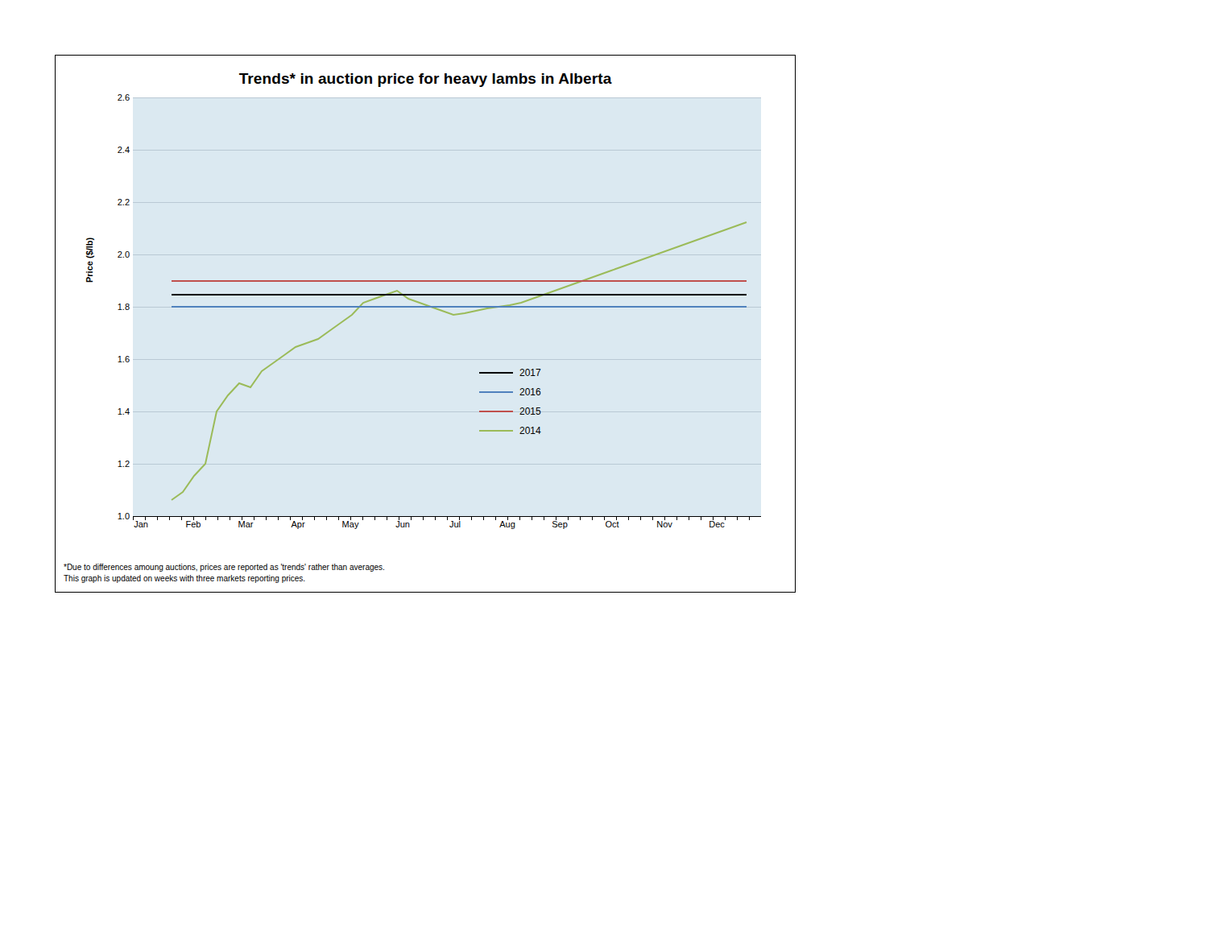Trends* in auction price for heavy lambs in Alberta
Price ($/lb)
2.6 2.4 2.2 2.0 1.8 1.6 1.4 1.2 1.0
2017
2016
2015
2014
Jan Feb Mar Apr May Jun Jul Aug Sep Oct Nov Dec
*Due to differences amoung auctions, prices are reported as 'trends' rather than averages.
This graph is updated on weeks with three markets reporting prices.